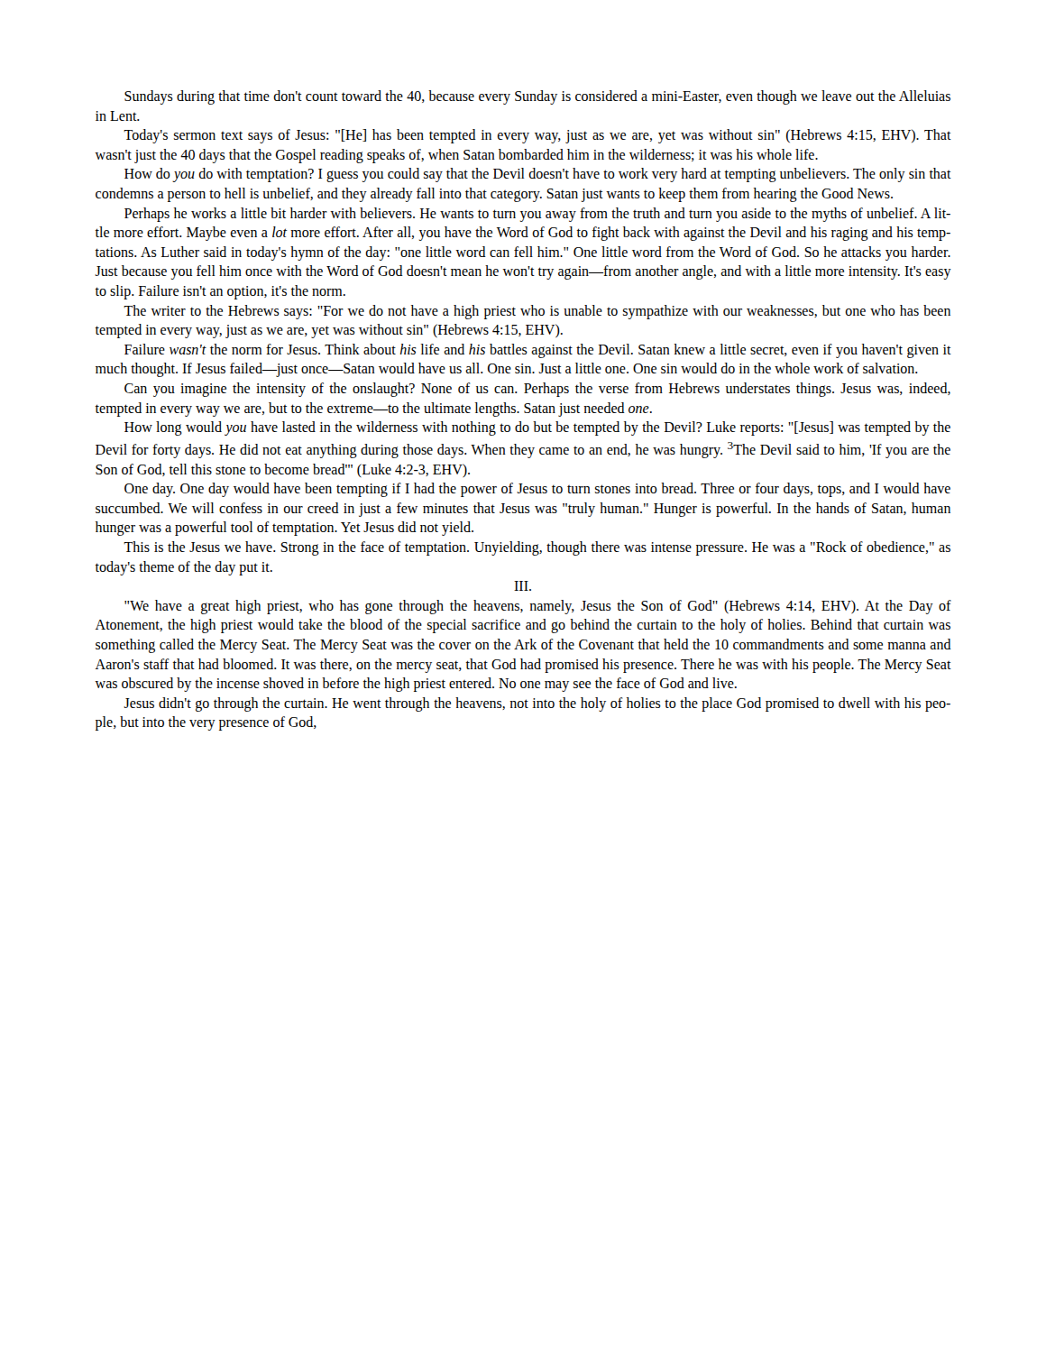Sundays during that time don't count toward the 40, because every Sunday is considered a mini-Easter, even though we leave out the Alleluias in Lent.
Today's sermon text says of Jesus: "[He] has been tempted in every way, just as we are, yet was without sin" (Hebrews 4:15, EHV). That wasn't just the 40 days that the Gospel reading speaks of, when Satan bombarded him in the wilderness; it was his whole life.
How do you do with temptation? I guess you could say that the Devil doesn't have to work very hard at tempting unbelievers. The only sin that condemns a person to hell is unbelief, and they already fall into that category. Satan just wants to keep them from hearing the Good News.
Perhaps he works a little bit harder with believers. He wants to turn you away from the truth and turn you aside to the myths of unbelief. A little more effort. Maybe even a lot more effort. After all, you have the Word of God to fight back with against the Devil and his raging and his temptations. As Luther said in today's hymn of the day: "one little word can fell him." One little word from the Word of God. So he attacks you harder. Just because you fell him once with the Word of God doesn't mean he won't try again—from another angle, and with a little more intensity. It's easy to slip. Failure isn't an option, it's the norm.
The writer to the Hebrews says: "For we do not have a high priest who is unable to sympathize with our weaknesses, but one who has been tempted in every way, just as we are, yet was without sin" (Hebrews 4:15, EHV).
Failure wasn't the norm for Jesus. Think about his life and his battles against the Devil. Satan knew a little secret, even if you haven't given it much thought. If Jesus failed—just once—Satan would have us all. One sin. Just a little one. One sin would do in the whole work of salvation.
Can you imagine the intensity of the onslaught? None of us can. Perhaps the verse from Hebrews understates things. Jesus was, indeed, tempted in every way we are, but to the extreme—to the ultimate lengths. Satan just needed one.
How long would you have lasted in the wilderness with nothing to do but be tempted by the Devil? Luke reports: "[Jesus] was tempted by the Devil for forty days. He did not eat anything during those days. When they came to an end, he was hungry. 3The Devil said to him, 'If you are the Son of God, tell this stone to become bread'" (Luke 4:2-3, EHV).
One day. One day would have been tempting if I had the power of Jesus to turn stones into bread. Three or four days, tops, and I would have succumbed. We will confess in our creed in just a few minutes that Jesus was "truly human." Hunger is powerful. In the hands of Satan, human hunger was a powerful tool of temptation. Yet Jesus did not yield.
This is the Jesus we have. Strong in the face of temptation. Unyielding, though there was intense pressure. He was a "Rock of obedience," as today's theme of the day put it.
III.
"We have a great high priest, who has gone through the heavens, namely, Jesus the Son of God" (Hebrews 4:14, EHV). At the Day of Atonement, the high priest would take the blood of the special sacrifice and go behind the curtain to the holy of holies. Behind that curtain was something called the Mercy Seat. The Mercy Seat was the cover on the Ark of the Covenant that held the 10 commandments and some manna and Aaron's staff that had bloomed. It was there, on the mercy seat, that God had promised his presence. There he was with his people. The Mercy Seat was obscured by the incense shoved in before the high priest entered. No one may see the face of God and live.
Jesus didn't go through the curtain. He went through the heavens, not into the holy of holies to the place God promised to dwell with his people, but into the very presence of God,